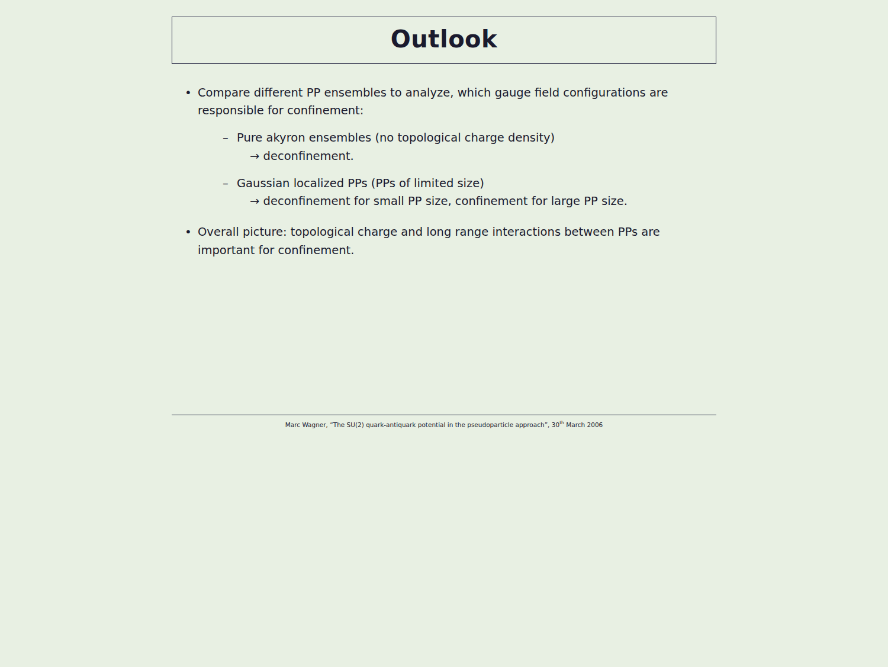Outlook
Compare different PP ensembles to analyze, which gauge field configurations are responsible for confinement:
Pure akyron ensembles (no topological charge density) → deconfinement.
Gaussian localized PPs (PPs of limited size) → deconfinement for small PP size, confinement for large PP size.
Overall picture: topological charge and long range interactions between PPs are important for confinement.
Marc Wagner, “The SU(2) quark-antiquark potential in the pseudoparticle approach”, 30th March 2006